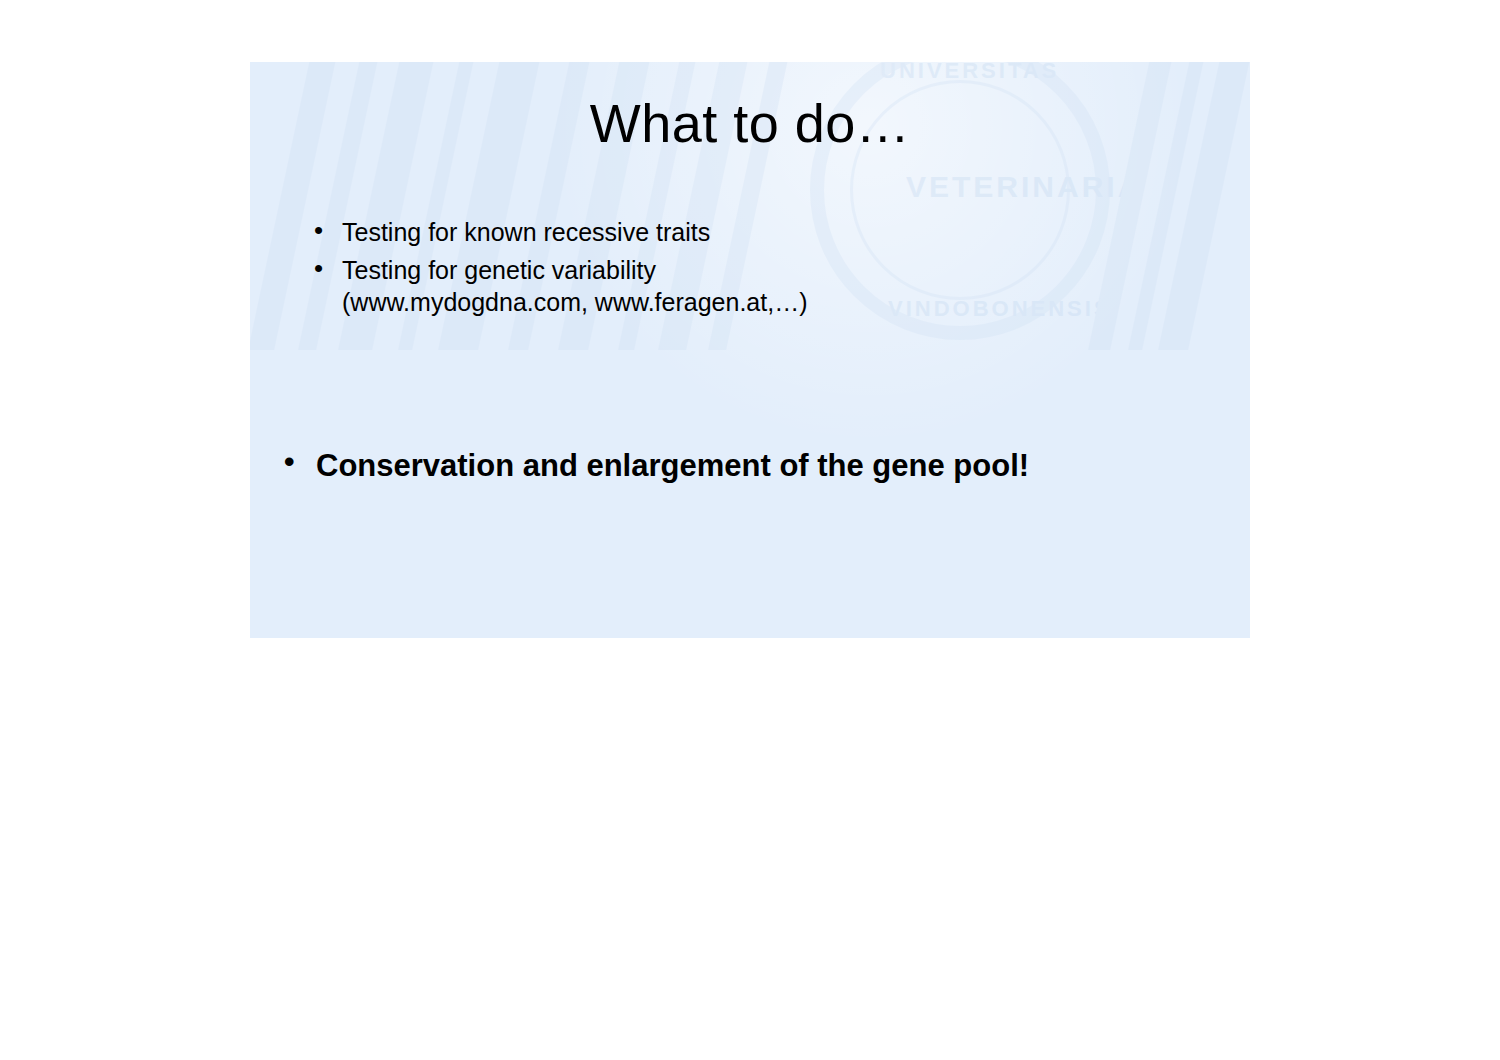UNIVERSITAS VETERINARIA VINDOBONENSIS
What to do…
Testing for known recessive traits
Testing for genetic variability
(www.mydogdna.com, www.feragen.at,…)
Conservation and enlargement of the gene pool!